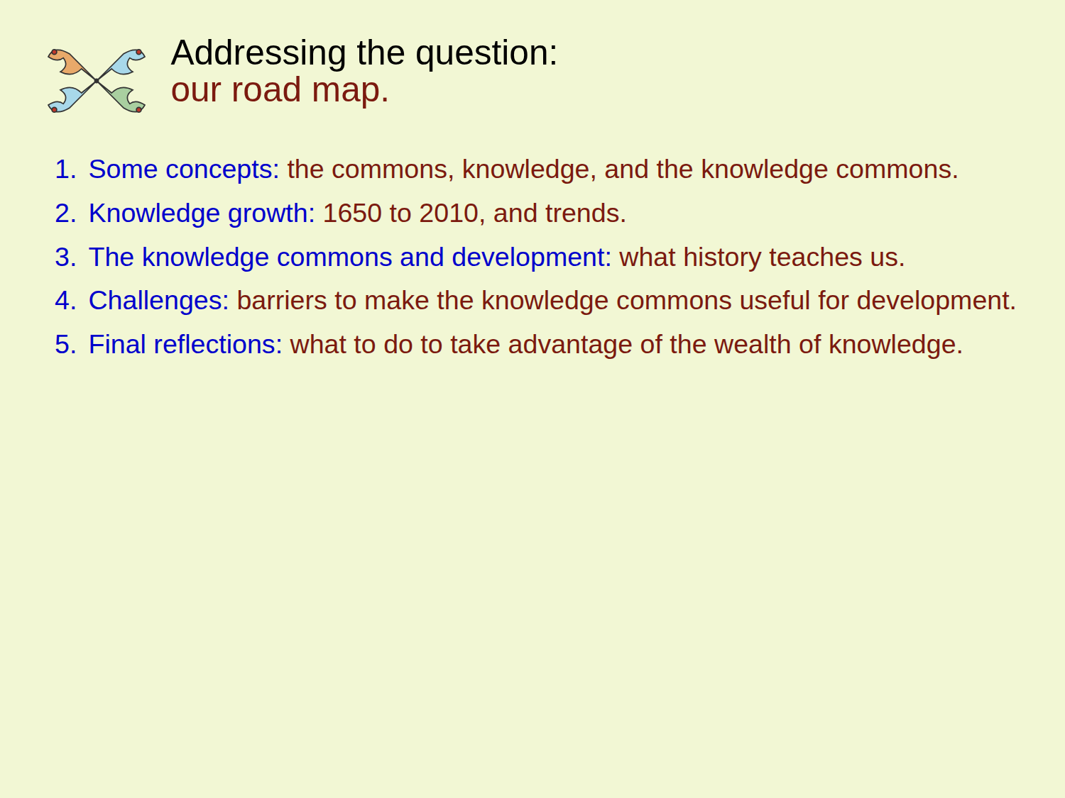Addressing the question: our road map.
Some concepts: the commons, knowledge, and the knowledge commons.
Knowledge growth: 1650 to 2010, and trends.
The knowledge commons and development: what history teaches us.
Challenges: barriers to make the knowledge commons useful for development.
Final reflections: what to do to take advantage of the wealth of knowledge.